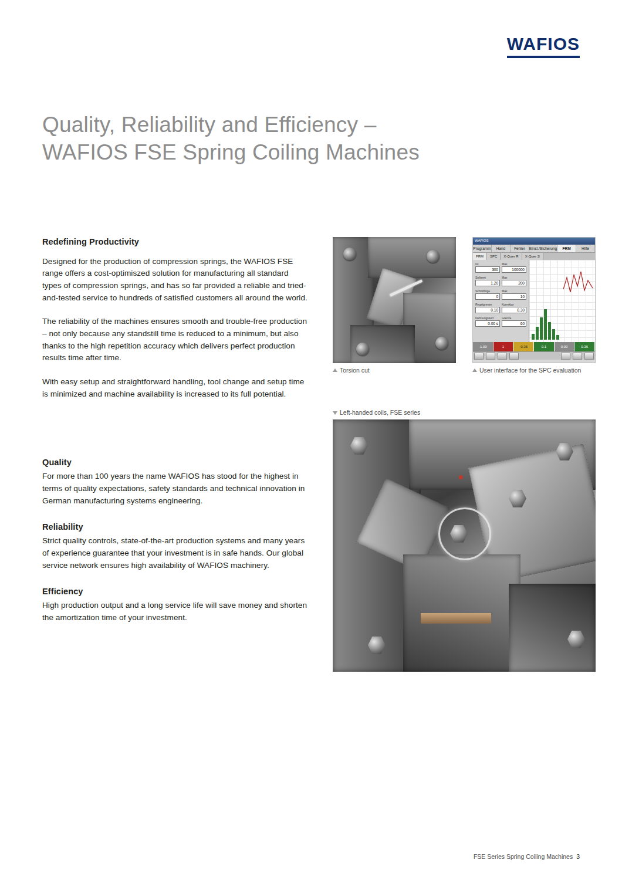WAFIOS
Quality, Reliability and Efficiency –
WAFIOS FSE Spring Coiling Machines
Redefining Productivity
Designed for the production of compression springs, the WAFIOS FSE range offers a cost-optimiszed solution for manufacturing all standard types of compression springs, and has so far provided a reliable and tried-and-tested service to hundreds of satisfied customers all around the world.
The reliability of the machines ensures smooth and trouble-free production – not only because any standstill time is reduced to a minimum, but also thanks to the high repetition accuracy which delivers perfect production results time after time.
With easy setup and straightforward handling, tool change and setup time is minimized and machine availability is increased to its full potential.
Quality
For more than 100 years the name WAFIOS has stood for the highest in terms of quality expectations, safety standards and technical innovation in German manufacturing systems engineering.
Reliability
Strict quality controls, state-of-the-art production systems and many years of experience guarantee that your investment is in safe hands. Our global service network ensures high availability of WAFIOS machinery.
Efficiency
High production output and a long service life will save money and shorten the amortization time of your investment.
WAFIOS
Programm
Hand
Fehler
Einst./Sicherung
FRM
Hilfe
FRM
SPC
X-Quer R
X-Quer S
Ist
300
Max
100000
Sollwert
1.20
Max
200
Schrittfolge
0
Max
10
Regelgrenze
0.10
Korrektur
0.30
Dehnungskorr.
0.00 s
Grenze
60
-1.00
1
-0.35
0.1
0.00
0.35
Torsion cut
User interface for the SPC evaluation
Left-handed coils, FSE series
FSE Series Spring Coiling Machines3